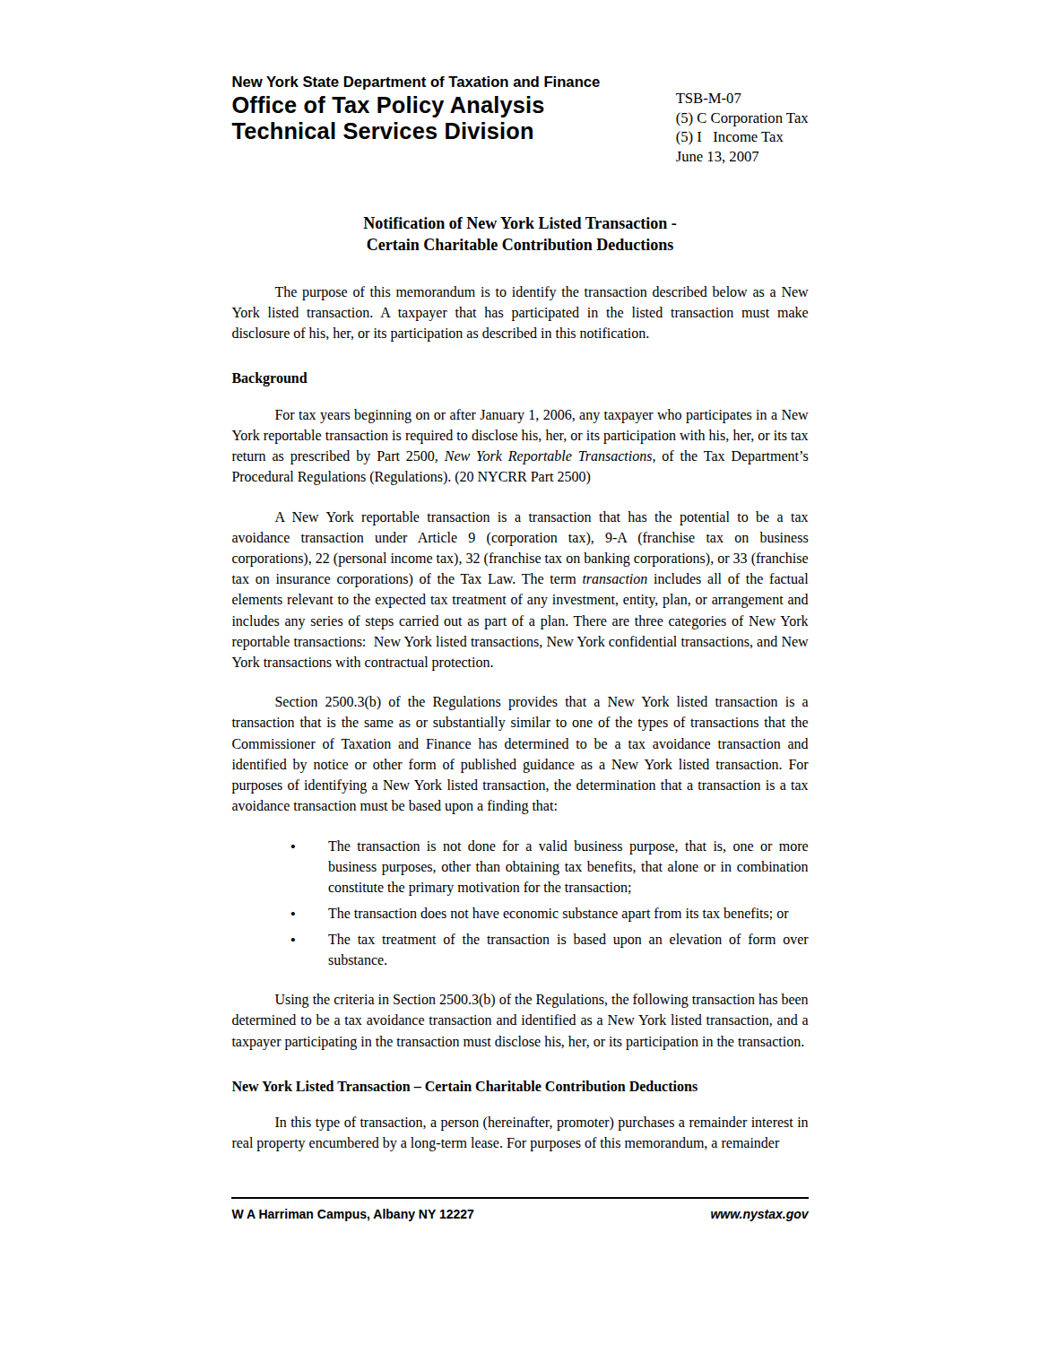New York State Department of Taxation and Finance
Office of Tax Policy Analysis
Technical Services Division
TSB-M-07 (5) C Corporation Tax (5) I Income Tax June 13, 2007
Notification of New York Listed Transaction - Certain Charitable Contribution Deductions
The purpose of this memorandum is to identify the transaction described below as a New York listed transaction. A taxpayer that has participated in the listed transaction must make disclosure of his, her, or its participation as described in this notification.
Background
For tax years beginning on or after January 1, 2006, any taxpayer who participates in a New York reportable transaction is required to disclose his, her, or its participation with his, her, or its tax return as prescribed by Part 2500, New York Reportable Transactions, of the Tax Department’s Procedural Regulations (Regulations). (20 NYCRR Part 2500)
A New York reportable transaction is a transaction that has the potential to be a tax avoidance transaction under Article 9 (corporation tax), 9-A (franchise tax on business corporations), 22 (personal income tax), 32 (franchise tax on banking corporations), or 33 (franchise tax on insurance corporations) of the Tax Law. The term transaction includes all of the factual elements relevant to the expected tax treatment of any investment, entity, plan, or arrangement and includes any series of steps carried out as part of a plan. There are three categories of New York reportable transactions: New York listed transactions, New York confidential transactions, and New York transactions with contractual protection.
Section 2500.3(b) of the Regulations provides that a New York listed transaction is a transaction that is the same as or substantially similar to one of the types of transactions that the Commissioner of Taxation and Finance has determined to be a tax avoidance transaction and identified by notice or other form of published guidance as a New York listed transaction. For purposes of identifying a New York listed transaction, the determination that a transaction is a tax avoidance transaction must be based upon a finding that:
The transaction is not done for a valid business purpose, that is, one or more business purposes, other than obtaining tax benefits, that alone or in combination constitute the primary motivation for the transaction;
The transaction does not have economic substance apart from its tax benefits; or
The tax treatment of the transaction is based upon an elevation of form over substance.
Using the criteria in Section 2500.3(b) of the Regulations, the following transaction has been determined to be a tax avoidance transaction and identified as a New York listed transaction, and a taxpayer participating in the transaction must disclose his, her, or its participation in the transaction.
New York Listed Transaction – Certain Charitable Contribution Deductions
In this type of transaction, a person (hereinafter, promoter) purchases a remainder interest in real property encumbered by a long-term lease. For purposes of this memorandum, a remainder
W A Harriman Campus, Albany NY 12227
www.nystax.gov